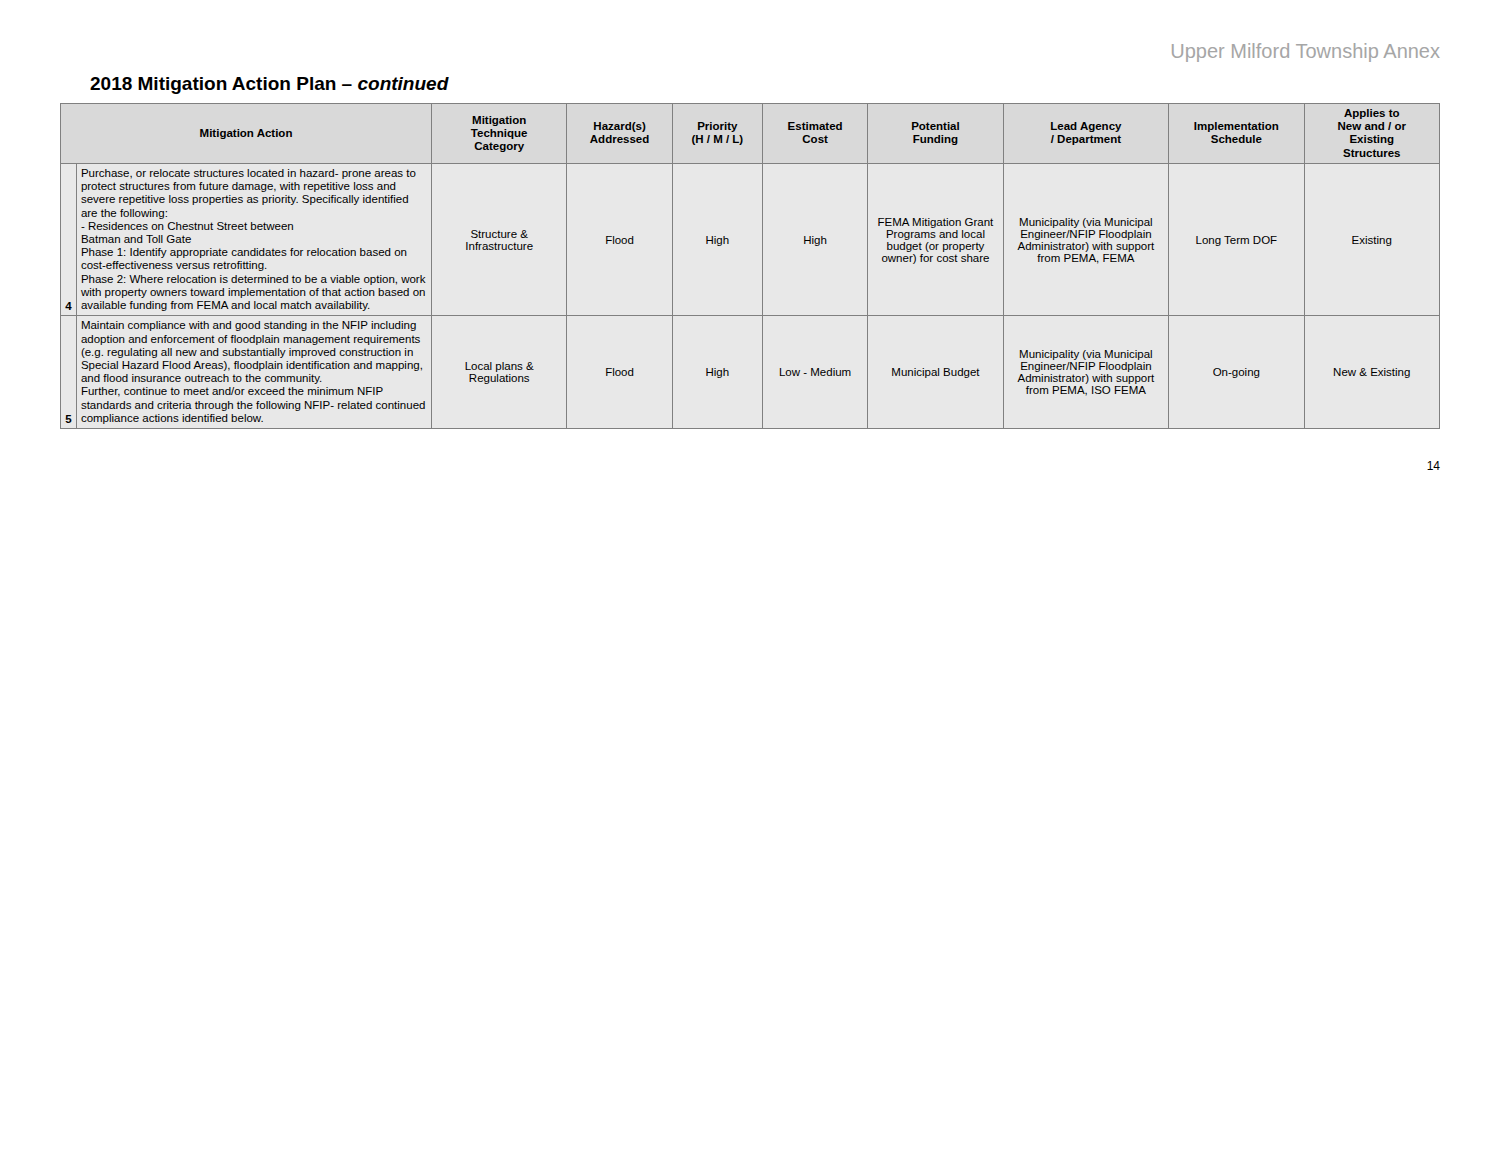Upper Milford Township Annex
2018 Mitigation Action Plan – continued
| Mitigation Action | Mitigation Technique Category | Hazard(s) Addressed | Priority (H / M / L) | Estimated Cost | Potential Funding | Lead Agency / Department | Implementation Schedule | Applies to New and / or Existing Structures |
| --- | --- | --- | --- | --- | --- | --- | --- | --- |
| 4 | Purchase, or relocate structures located in hazard- prone areas to protect structures from future damage, with repetitive loss and severe repetitive loss properties as priority. Specifically identified are the following: - Residences on Chestnut Street between Batman and Toll Gate Phase 1: Identify appropriate candidates for relocation based on cost-effectiveness versus retrofitting. Phase 2: Where relocation is determined to be a viable option, work with property owners toward implementation of that action based on available funding from FEMA and local match availability. | Structure & Infrastructure | Flood | High | High | FEMA Mitigation Grant Programs and local budget (or property owner) for cost share | Municipality (via Municipal Engineer/NFIP Floodplain Administrator) with support from PEMA, FEMA | Long Term DOF | Existing |
| 5 | Maintain compliance with and good standing in the NFIP including adoption and enforcement of floodplain management requirements (e.g. regulating all new and substantially improved construction in Special Hazard Flood Areas), floodplain identification and mapping, and flood insurance outreach to the community. Further, continue to meet and/or exceed the minimum NFIP standards and criteria through the following NFIP- related continued compliance actions identified below. | Local plans & Regulations | Flood | High | Low - Medium | Municipal Budget | Municipality (via Municipal Engineer/NFIP Floodplain Administrator) with support from PEMA, ISO FEMA | On-going | New & Existing |
14